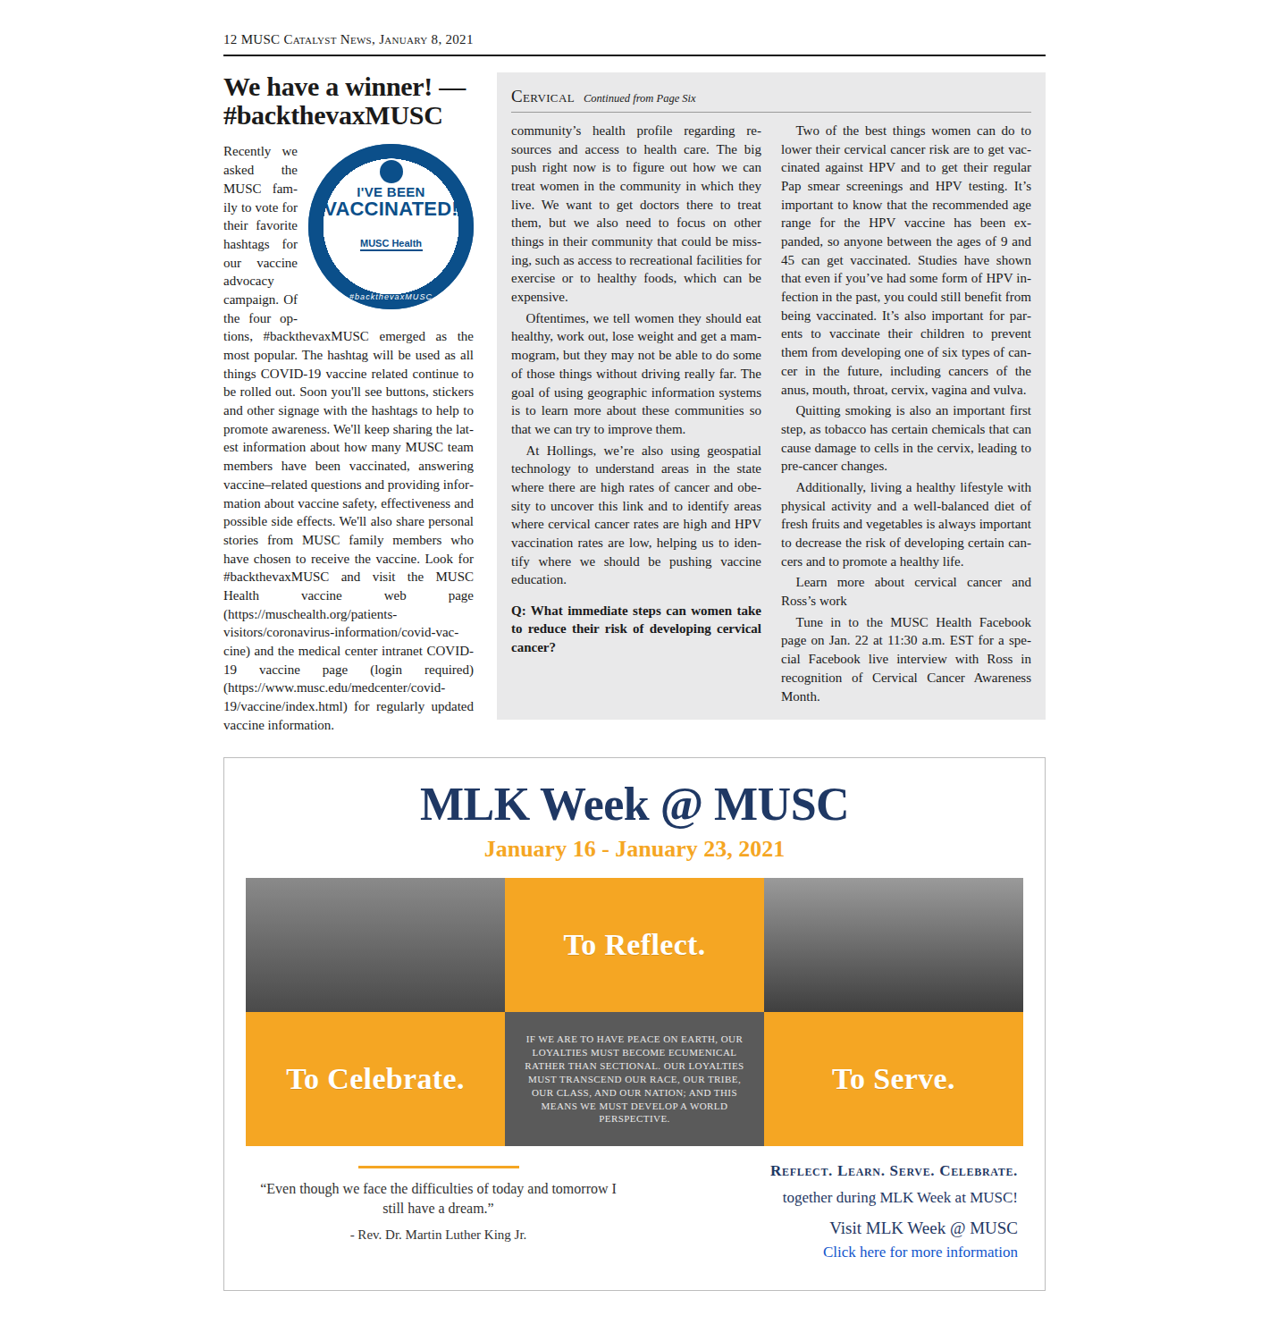12 MUSC Catalyst News, January 8, 2021
We have a winner! — #backthevaxMUSC
I'VE BEEN
VACCINATED!
MUSC Health
#backthevaxMUSC
Recently we asked the MUSC family to vote for their favorite hashtags for our vaccine advocacy campaign. Of the four options, #backthevaxMUSC emerged as the most popular. The hashtag will be used as all things COVID-19 vaccine related continue to be rolled out. Soon you'll see buttons, stickers and other signage with the hashtags to help to promote awareness. We'll keep sharing the latest information about how many MUSC team members have been vaccinated, answering vaccine–related questions and providing information about vaccine safety, effectiveness and possible side effects. We'll also share personal stories from MUSC family members who have chosen to receive the vaccine. Look for #backthevaxMUSC and visit the MUSC Health vaccine web page (https://muschealth.org/patients-visitors/coronavirus-information/covid-vaccine) and the medical center intranet COVID-19 vaccine page (login required) (https://www.musc.edu/medcenter/covid-19/vaccine/index.html) for regularly updated vaccine information.
Cervical Continued from Page Six
community’s health profile regarding resources and access to health care. The big push right now is to figure out how we can treat women in the community in which they live. We want to get doctors there to treat them, but we also need to focus on other things in their community that could be missing, such as access to recreational facilities for exercise or to healthy foods, which can be expensive.
Oftentimes, we tell women they should eat healthy, work out, lose weight and get a mammogram, but they may not be able to do some of those things without driving really far. The goal of using geographic information systems is to learn more about these communities so that we can try to improve them.
At Hollings, we’re also using geospatial technology to understand areas in the state where there are high rates of cancer and obesity to uncover this link and to identify areas where cervical cancer rates are high and HPV vaccination rates are low, helping us to identify where we should be pushing vaccine education.
Q: What immediate steps can women take to reduce their risk of developing cervical cancer?
Two of the best things women can do to lower their cervical cancer risk are to get vaccinated against HPV and to get their regular Pap smear screenings and HPV testing. It’s important to know that the recommended age range for the HPV vaccine has been expanded, so anyone between the ages of 9 and 45 can get vaccinated. Studies have shown that even if you’ve had some form of HPV infection in the past, you could still benefit from being vaccinated. It’s also important for parents to vaccinate their children to prevent them from developing one of six types of cancer in the future, including cancers of the anus, mouth, throat, cervix, vagina and vulva.
Quitting smoking is also an important first step, as tobacco has certain chemicals that can cause damage to cells in the cervix, leading to pre-cancer changes.
Additionally, living a healthy lifestyle with physical activity and a well-balanced diet of fresh fruits and vegetables is always important to decrease the risk of developing certain cancers and to promote a healthy life.
Learn more about cervical cancer and Ross’s work
Tune in to the MUSC Health Facebook page on Jan. 22 at 11:30 a.m. EST for a special Facebook live interview with Ross in recognition of Cervical Cancer Awareness Month.
MLK Week @ MUSC
January 16 - January 23, 2021
To Reflect.
To Celebrate.
IF WE ARE TO HAVE PEACE ON EARTH, OUR LOYALTIES MUST BECOME ECUMENICAL RATHER THAN SECTIONAL. OUR LOYALTIES MUST TRANSCEND OUR RACE, OUR TRIBE, OUR CLASS, AND OUR NATION; AND THIS MEANS WE MUST DEVELOP A WORLD PERSPECTIVE.
To Serve.
“Even though we face the difficulties of today and tomorrow I still have a dream.”
- Rev. Dr. Martin Luther King Jr.
Reflect. Learn. Serve. Celebrate.
together during MLK Week at MUSC!
Visit MLK Week @ MUSC
Click here for more information